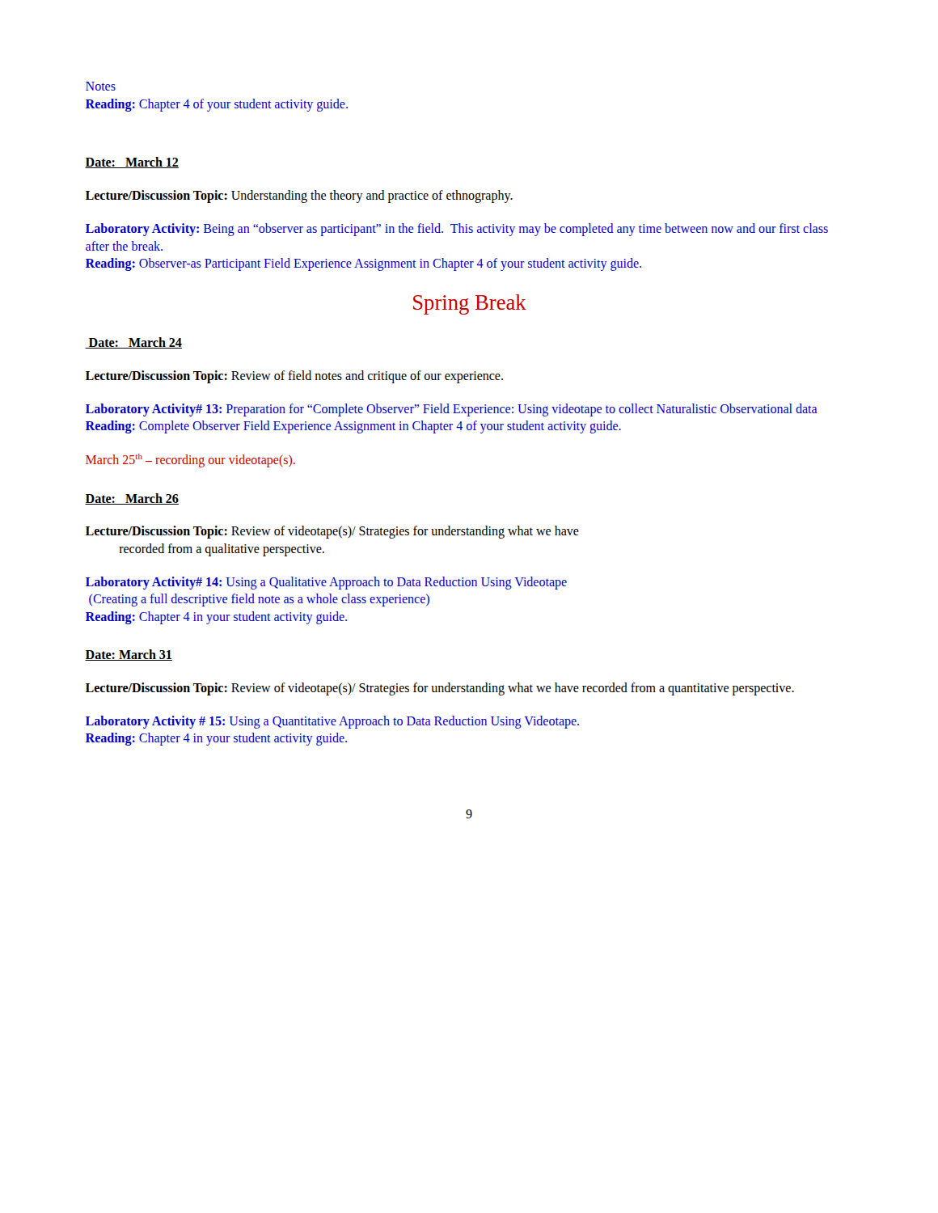Notes
Reading: Chapter 4 of your student activity guide.
Date: March 12
Lecture/Discussion Topic: Understanding the theory and practice of ethnography.
Laboratory Activity: Being an “observer as participant” in the field. This activity may be completed any time between now and our first class after the break.
Reading: Observer-as Participant Field Experience Assignment in Chapter 4 of your student activity guide.
Spring Break
Date: March 24
Lecture/Discussion Topic: Review of field notes and critique of our experience.
Laboratory Activity# 13: Preparation for “Complete Observer” Field Experience: Using videotape to collect Naturalistic Observational data
Reading: Complete Observer Field Experience Assignment in Chapter 4 of your student activity guide.
March 25th – recording our videotape(s).
Date: March 26
Lecture/Discussion Topic: Review of videotape(s)/ Strategies for understanding what we have
recorded from a qualitative perspective.
Laboratory Activity# 14: Using a Qualitative Approach to Data Reduction Using Videotape
(Creating a full descriptive field note as a whole class experience)
Reading: Chapter 4 in your student activity guide.
Date: March 31
Lecture/Discussion Topic: Review of videotape(s)/ Strategies for understanding what we have recorded from a quantitative perspective.
Laboratory Activity # 15: Using a Quantitative Approach to Data Reduction Using Videotape.
Reading: Chapter 4 in your student activity guide.
9